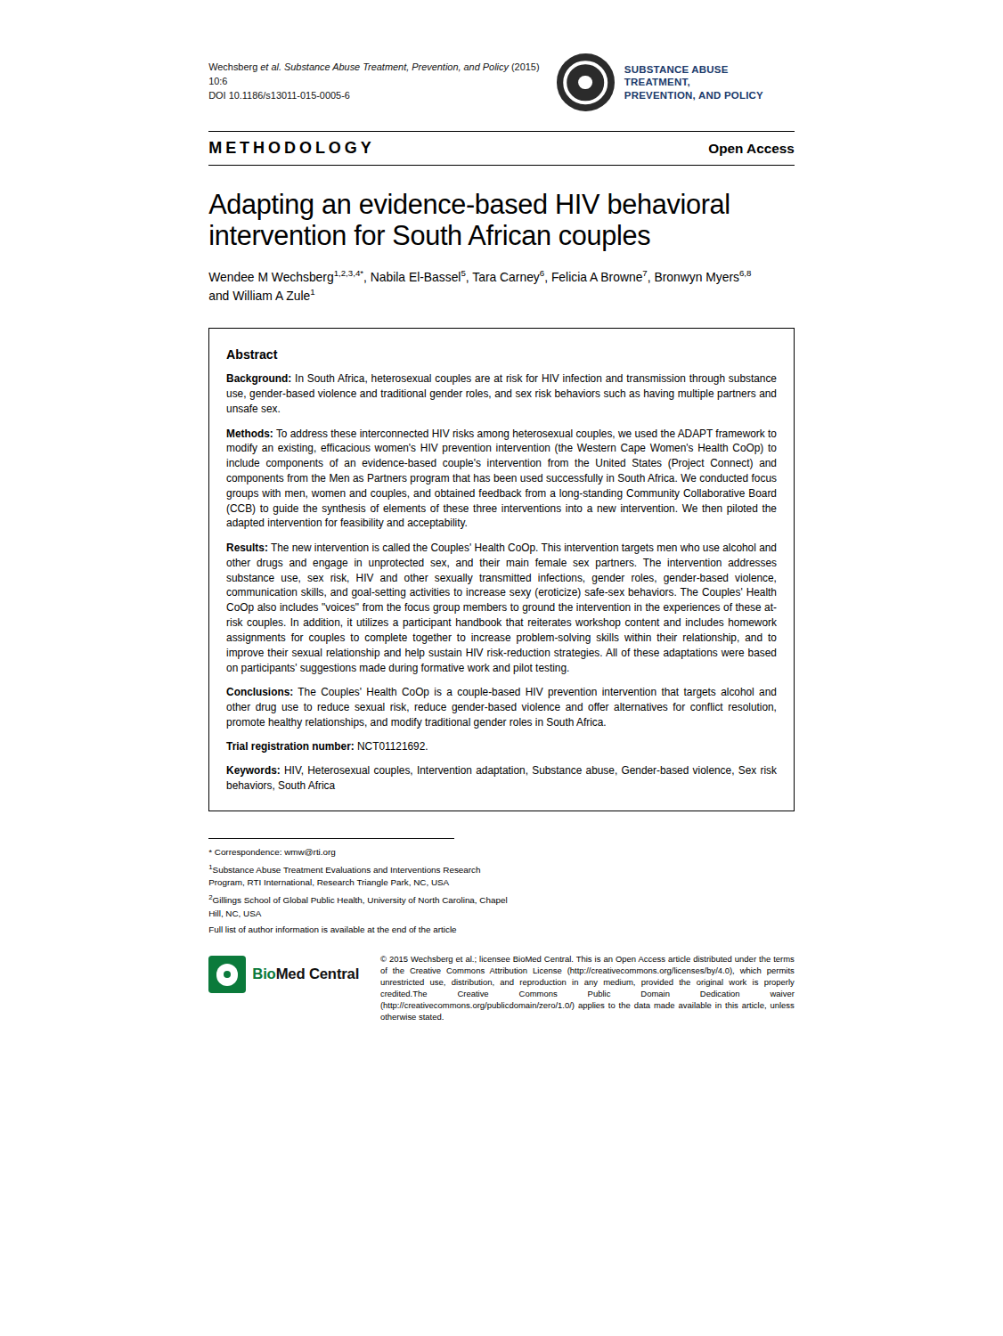Wechsberg et al. Substance Abuse Treatment, Prevention, and Policy (2015) 10:6
DOI 10.1186/s13011-015-0005-6
Substance Abuse Treatment, Prevention, and Policy
Methodology
Open Access
Adapting an evidence-based HIV behavioral intervention for South African couples
Wendee M Wechsberg1,2,3,4*, Nabila El-Bassel5, Tara Carney6, Felicia A Browne7, Bronwyn Myers6,8
and William A Zule1
Abstract
Background: In South Africa, heterosexual couples are at risk for HIV infection and transmission through substance use, gender-based violence and traditional gender roles, and sex risk behaviors such as having multiple partners and unsafe sex.
Methods: To address these interconnected HIV risks among heterosexual couples, we used the ADAPT framework to modify an existing, efficacious women's HIV prevention intervention (the Western Cape Women's Health CoOp) to include components of an evidence-based couple's intervention from the United States (Project Connect) and components from the Men as Partners program that has been used successfully in South Africa. We conducted focus groups with men, women and couples, and obtained feedback from a long-standing Community Collaborative Board (CCB) to guide the synthesis of elements of these three interventions into a new intervention. We then piloted the adapted intervention for feasibility and acceptability.
Results: The new intervention is called the Couples' Health CoOp. This intervention targets men who use alcohol and other drugs and engage in unprotected sex, and their main female sex partners. The intervention addresses substance use, sex risk, HIV and other sexually transmitted infections, gender roles, gender-based violence, communication skills, and goal-setting activities to increase sexy (eroticize) safe-sex behaviors. The Couples' Health CoOp also includes "voices" from the focus group members to ground the intervention in the experiences of these at-risk couples. In addition, it utilizes a participant handbook that reiterates workshop content and includes homework assignments for couples to complete together to increase problem-solving skills within their relationship, and to improve their sexual relationship and help sustain HIV risk-reduction strategies. All of these adaptations were based on participants' suggestions made during formative work and pilot testing.
Conclusions: The Couples' Health CoOp is a couple-based HIV prevention intervention that targets alcohol and other drug use to reduce sexual risk, reduce gender-based violence and offer alternatives for conflict resolution, promote healthy relationships, and modify traditional gender roles in South Africa.
Trial registration number: NCT01121692.
Keywords: HIV, Heterosexual couples, Intervention adaptation, Substance abuse, Gender-based violence, Sex risk behaviors, South Africa
* Correspondence: wmw@rti.org
1Substance Abuse Treatment Evaluations and Interventions Research
Program, RTI International, Research Triangle Park, NC, USA
2Gillings School of Global Public Health, University of North Carolina, Chapel
Hill, NC, USA
Full list of author information is available at the end of the article
Bio Med Central
© 2015 Wechsberg et al.; licensee BioMed Central. This is an Open Access article distributed under the terms of the Creative Commons Attribution License (http://creativecommons.org/licenses/by/4.0), which permits unrestricted use, distribution, and reproduction in any medium, provided the original work is properly credited.The Creative Commons Public Domain Dedication waiver (http://creativecommons.org/publicdomain/zero/1.0/) applies to the data made available in this article, unless otherwise stated.